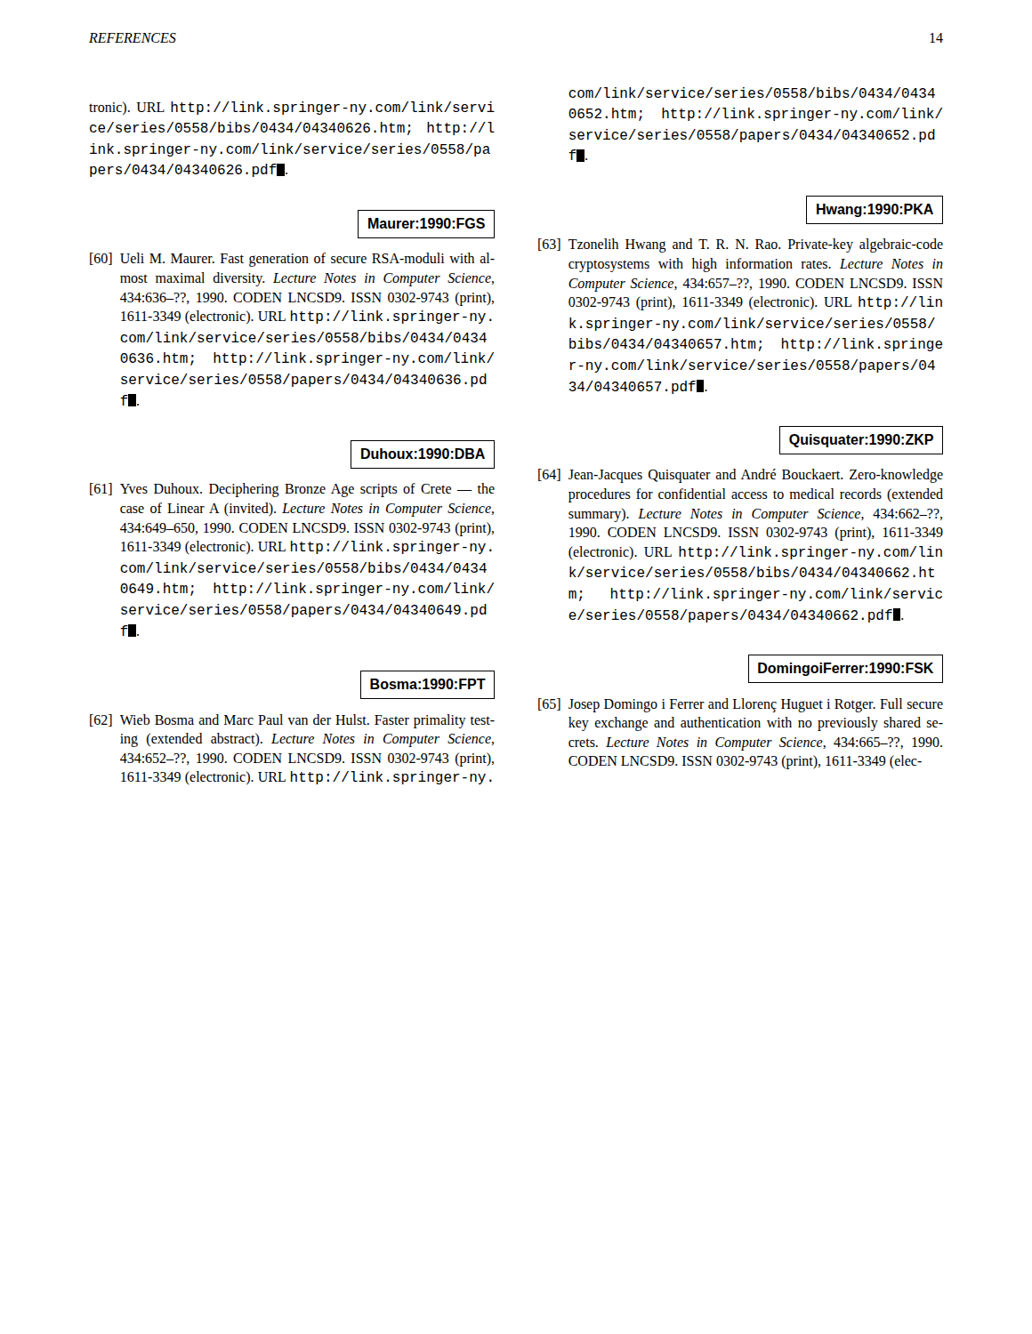REFERENCES 14
tronic). URL http://link.springer-ny.com/link/service/series/0558/bibs/0434/04340626.htm; http://link.springer-ny.com/link/service/series/0558/papers/0434/04340626.pdf .
Maurer:1990:FGS
[60] Ueli M. Maurer. Fast generation of secure RSA-moduli with almost maximal diversity. Lecture Notes in Computer Science, 434:636–??, 1990. CODEN LNCSD9. ISSN 0302-9743 (print), 1611-3349 (electronic). URL http://link.springer-ny.com/link/service/series/0558/bibs/0434/04340636.htm; http://link.springer-ny.com/link/service/series/0558/papers/0434/04340636.pdf .
Duhoux:1990:DBA
[61] Yves Duhoux. Deciphering Bronze Age scripts of Crete — the case of Linear A (invited). Lecture Notes in Computer Science, 434:649–650, 1990. CODEN LNCSD9. ISSN 0302-9743 (print), 1611-3349 (electronic). URL http://link.springer-ny.com/link/service/series/0558/bibs/0434/04340649.htm; http://link.springer-ny.com/link/service/series/0558/papers/0434/04340649.pdf .
Bosma:1990:FPT
[62] Wieb Bosma and Marc Paul van der Hulst. Faster primality testing (extended abstract). Lecture Notes in Computer Science, 434:652–??, 1990. CODEN LNCSD9. ISSN 0302-9743 (print), 1611-3349 (electronic). URL http://link.springer-ny.com/link/service/series/0558/bibs/0434/04340652.htm; http://link.springer-ny.com/link/service/series/0558/papers/0434/04340652.pdf .
Hwang:1990:PKA
[63] Tzonelih Hwang and T. R. N. Rao. Private-key algebraic-code cryptosystems with high information rates. Lecture Notes in Computer Science, 434:657–??, 1990. CODEN LNCSD9. ISSN 0302-9743 (print), 1611-3349 (electronic). URL http://link.springer-ny.com/link/service/series/0558/bibs/0434/04340657.htm; http://link.springer-ny.com/link/service/series/0558/papers/0434/04340657.pdf .
Quisquater:1990:ZKP
[64] Jean-Jacques Quisquater and André Bouckaert. Zero-knowledge procedures for confidential access to medical records (extended summary). Lecture Notes in Computer Science, 434:662–??, 1990. CODEN LNCSD9. ISSN 0302-9743 (print), 1611-3349 (electronic). URL http://link.springer-ny.com/link/service/series/0558/bibs/0434/04340662.htm; http://link.springer-ny.com/link/service/series/0558/papers/0434/04340662.pdf .
DomingoiFerrer:1990:FSK
[65] Josep Domingo i Ferrer and Llorenç Huguet i Rotger. Full secure key exchange and authentication with no previously shared secrets. Lecture Notes in Computer Science, 434:665–??, 1990. CODEN LNCSD9. ISSN 0302-9743 (print), 1611-3349 (elec-